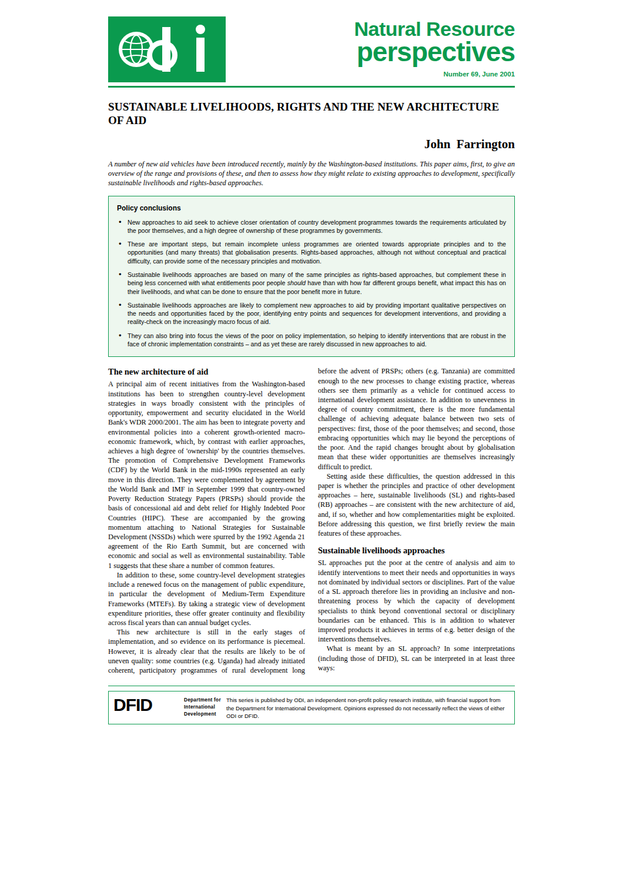Natural Resource
perspectives
Number 69, June 2001
SUSTAINABLE LIVELIHOODS, RIGHTS AND THE NEW ARCHITECTURE OF AID
John Farrington
A number of new aid vehicles have been introduced recently, mainly by the Washington-based institutions. This paper aims, first, to give an overview of the range and provisions of these, and then to assess how they might relate to existing approaches to development, specifically sustainable livelihoods and rights-based approaches.
Policy conclusions
New approaches to aid seek to achieve closer orientation of country development programmes towards the requirements articulated by the poor themselves, and a high degree of ownership of these programmes by governments.
These are important steps, but remain incomplete unless programmes are oriented towards appropriate principles and to the opportunities (and many threats) that globalisation presents. Rights-based approaches, although not without conceptual and practical difficulty, can provide some of the necessary principles and motivation.
Sustainable livelihoods approaches are based on many of the same principles as rights-based approaches, but complement these in being less concerned with what entitlements poor people should have than with how far different groups benefit, what impact this has on their livelihoods, and what can be done to ensure that the poor benefit more in future.
Sustainable livelihoods approaches are likely to complement new approaches to aid by providing important qualitative perspectives on the needs and opportunities faced by the poor, identifying entry points and sequences for development interventions, and providing a reality-check on the increasingly macro focus of aid.
They can also bring into focus the views of the poor on policy implementation, so helping to identify interventions that are robust in the face of chronic implementation constraints – and as yet these are rarely discussed in new approaches to aid.
The new architecture of aid
A principal aim of recent initiatives from the Washington-based institutions has been to strengthen country-level development strategies in ways broadly consistent with the principles of opportunity, empowerment and security elucidated in the World Bank's WDR 2000/2001. The aim has been to integrate poverty and environmental policies into a coherent growth-oriented macro-economic framework, which, by contrast with earlier approaches, achieves a high degree of 'ownership' by the countries themselves. The promotion of Comprehensive Development Frameworks (CDF) by the World Bank in the mid-1990s represented an early move in this direction. They were complemented by agreement by the World Bank and IMF in September 1999 that country-owned Poverty Reduction Strategy Papers (PRSPs) should provide the basis of concessional aid and debt relief for Highly Indebted Poor Countries (HIPC). These are accompanied by the growing momentum attaching to National Strategies for Sustainable Development (NSSDs) which were spurred by the 1992 Agenda 21 agreement of the Rio Earth Summit, but are concerned with economic and social as well as environmental sustainability. Table 1 suggests that these share a number of common features.
In addition to these, some country-level development strategies include a renewed focus on the management of public expenditure, in particular the development of Medium-Term Expenditure Frameworks (MTEFs). By taking a strategic view of development expenditure priorities, these offer greater continuity and flexibility across fiscal years than can annual budget cycles.
This new architecture is still in the early stages of implementation, and so evidence on its performance is piecemeal. However, it is already clear that the results are likely to be of uneven quality: some countries (e.g. Uganda) had already initiated coherent, participatory programmes of rural development long before the advent of PRSPs; others (e.g. Tanzania) are committed enough to the new processes to change existing practice, whereas others see them primarily as a vehicle for continued access to international development assistance. In addition to unevenness in degree of country commitment, there is the more fundamental challenge of achieving adequate balance between two sets of perspectives: first, those of the poor themselves; and second, those embracing opportunities which may lie beyond the perceptions of the poor. And the rapid changes brought about by globalisation mean that these wider opportunities are themselves increasingly difficult to predict.
Setting aside these difficulties, the question addressed in this paper is whether the principles and practice of other development approaches – here, sustainable livelihoods (SL) and rights-based (RB) approaches – are consistent with the new architecture of aid, and, if so, whether and how complementarities might be exploited. Before addressing this question, we first briefly review the main features of these approaches.
Sustainable livelihoods approaches
SL approaches put the poor at the centre of analysis and aim to identify interventions to meet their needs and opportunities in ways not dominated by individual sectors or disciplines. Part of the value of a SL approach therefore lies in providing an inclusive and non-threatening process by which the capacity of development specialists to think beyond conventional sectoral or disciplinary boundaries can be enhanced. This is in addition to whatever improved products it achieves in terms of e.g. better design of the interventions themselves.
What is meant by an SL approach? In some interpretations (including those of DFID), SL can be interpreted in at least three ways:
DFID
Department for
International
Development
This series is published by ODI, an independent non-profit policy research institute, with financial support from the Department for International Development. Opinions expressed do not necessarily reflect the views of either ODI or DFID.